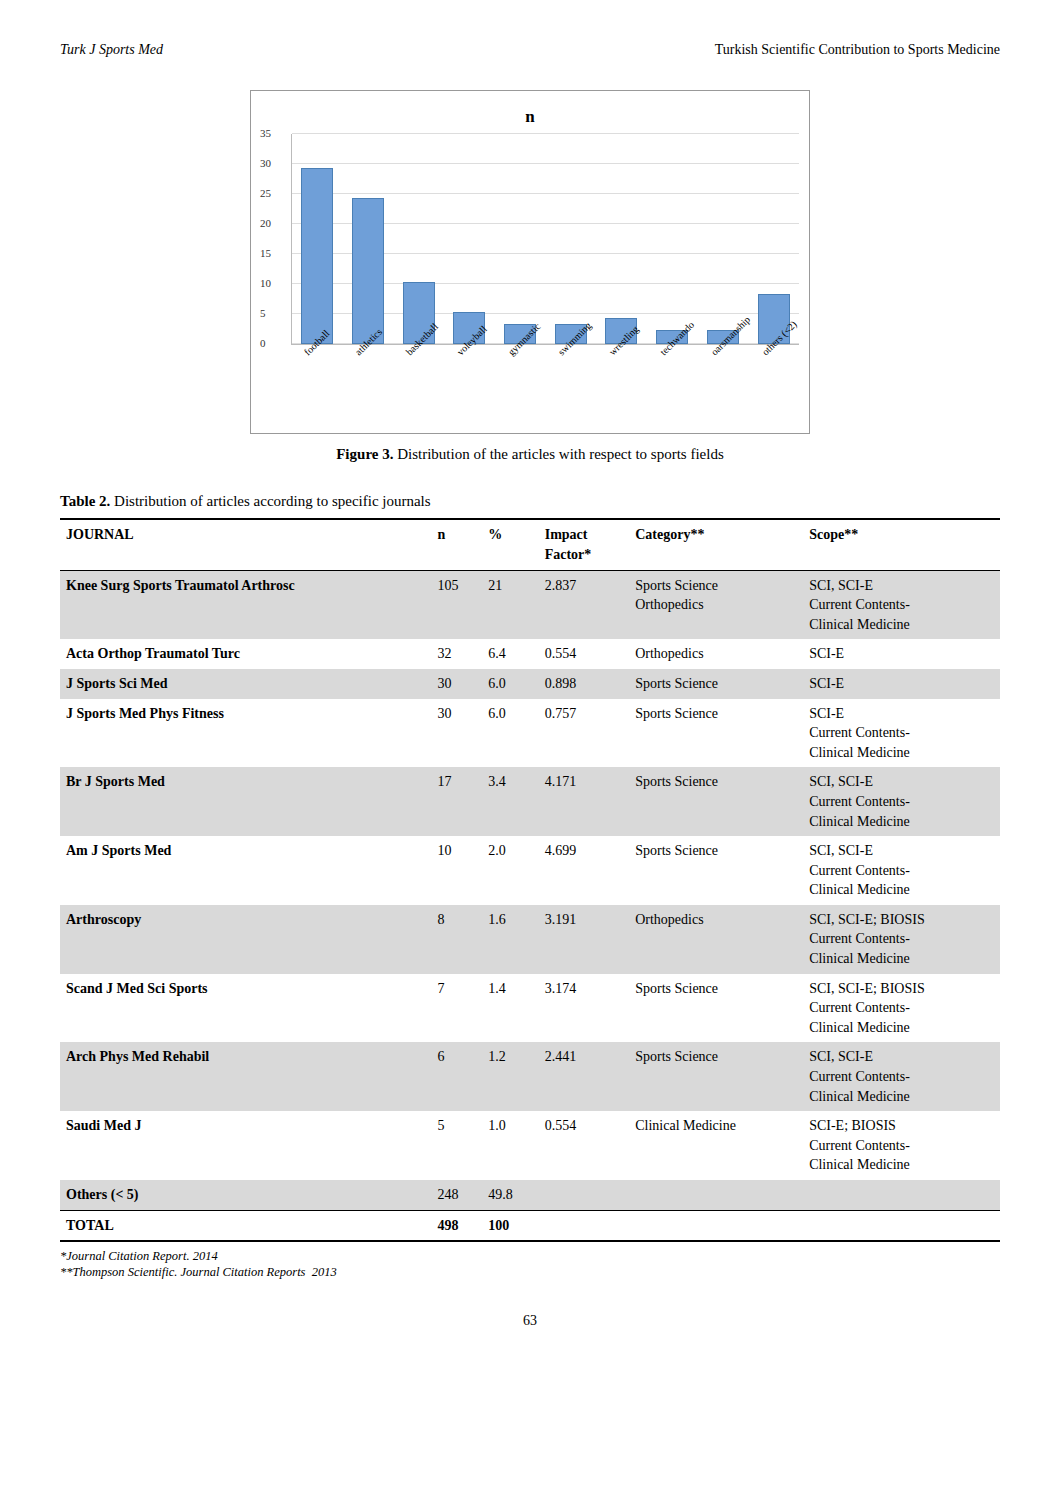Turk J Sports Med
Turkish Scientific Contribution to Sports Medicine
n
35
30
25
20
15
10
5
0
football athletics basketball voleyball gymnastic swimming wrestling techwando oarsmanship others (<2)
Figure 3. Distribution of the articles with respect to sports fields
Table 2. Distribution of articles according to specific journals
| JOURNAL | n | % | Impact Factor* | Category** | Scope** |
| --- | --- | --- | --- | --- | --- |
| Knee Surg Sports Traumatol Arthrosc | 105 | 21 | 2.837 | Sports Science Orthopedics | SCI, SCI-E Current Contents- Clinical Medicine |
| Acta Orthop Traumatol Turc | 32 | 6.4 | 0.554 | Orthopedics | SCI-E |
| J Sports Sci Med | 30 | 6.0 | 0.898 | Sports Science | SCI-E |
| J Sports Med Phys Fitness | 30 | 6.0 | 0.757 | Sports Science | SCI-E Current Contents- Clinical Medicine |
| Br J Sports Med | 17 | 3.4 | 4.171 | Sports Science | SCI, SCI-E Current Contents- Clinical Medicine |
| Am J Sports Med | 10 | 2.0 | 4.699 | Sports Science | SCI, SCI-E Current Contents- Clinical Medicine |
| Arthroscopy | 8 | 1.6 | 3.191 | Orthopedics | SCI, SCI-E; BIOSIS Current Contents- Clinical Medicine |
| Scand J Med Sci Sports | 7 | 1.4 | 3.174 | Sports Science | SCI, SCI-E; BIOSIS Current Contents- Clinical Medicine |
| Arch Phys Med Rehabil | 6 | 1.2 | 2.441 | Sports Science | SCI, SCI-E Current Contents- Clinical Medicine |
| Saudi Med J | 5 | 1.0 | 0.554 | Clinical Medicine | SCI-E; BIOSIS Current Contents- Clinical Medicine |
| Others (< 5) | 248 | 49.8 | | | |
| TOTAL | 498 | 100 | | | |
*Journal Citation Report. 2014
**Thompson Scientific. Journal Citation Reports 2013
63